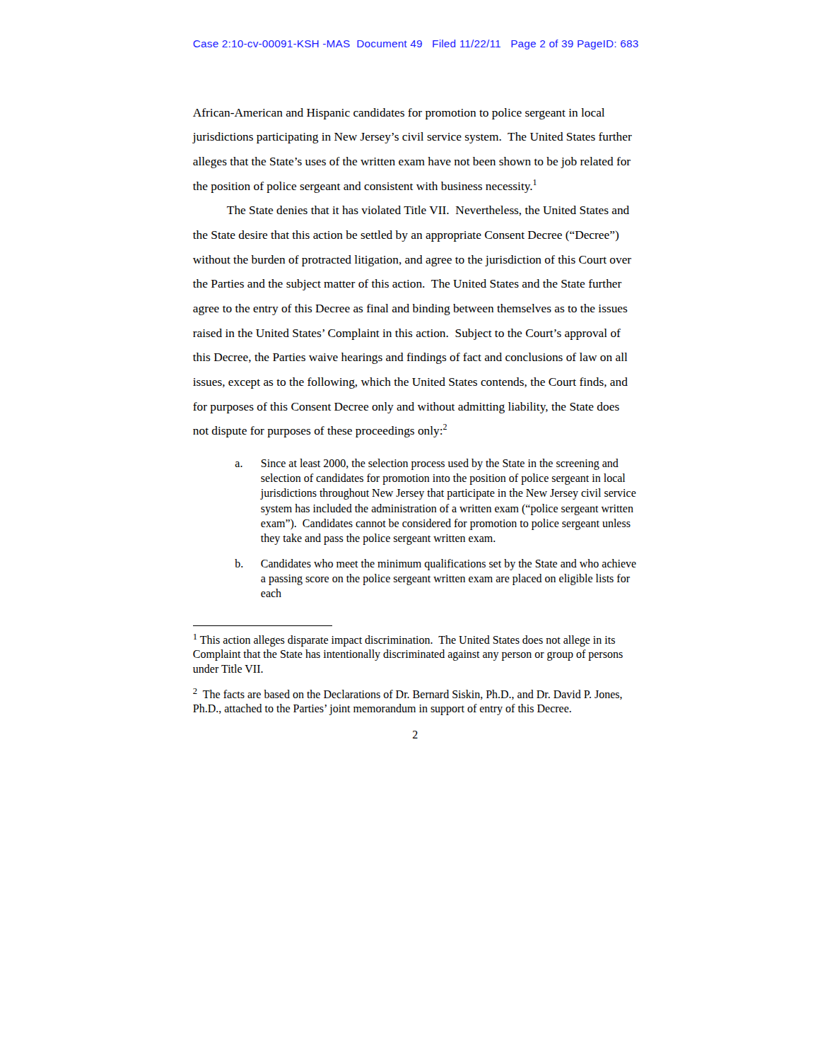Case 2:10-cv-00091-KSH -MAS Document 49 Filed 11/22/11 Page 2 of 39 PageID: 683
African-American and Hispanic candidates for promotion to police sergeant in local jurisdictions participating in New Jersey’s civil service system. The United States further alleges that the State’s uses of the written exam have not been shown to be job related for the position of police sergeant and consistent with business necessity.1
The State denies that it has violated Title VII. Nevertheless, the United States and the State desire that this action be settled by an appropriate Consent Decree (“Decree”) without the burden of protracted litigation, and agree to the jurisdiction of this Court over the Parties and the subject matter of this action. The United States and the State further agree to the entry of this Decree as final and binding between themselves as to the issues raised in the United States’ Complaint in this action. Subject to the Court’s approval of this Decree, the Parties waive hearings and findings of fact and conclusions of law on all issues, except as to the following, which the United States contends, the Court finds, and for purposes of this Consent Decree only and without admitting liability, the State does not dispute for purposes of these proceedings only:2
a. Since at least 2000, the selection process used by the State in the screening and selection of candidates for promotion into the position of police sergeant in local jurisdictions throughout New Jersey that participate in the New Jersey civil service system has included the administration of a written exam (“police sergeant written exam”). Candidates cannot be considered for promotion to police sergeant unless they take and pass the police sergeant written exam.
b. Candidates who meet the minimum qualifications set by the State and who achieve a passing score on the police sergeant written exam are placed on eligible lists for each
1 This action alleges disparate impact discrimination. The United States does not allege in its Complaint that the State has intentionally discriminated against any person or group of persons under Title VII.
2 The facts are based on the Declarations of Dr. Bernard Siskin, Ph.D., and Dr. David P. Jones, Ph.D., attached to the Parties’ joint memorandum in support of entry of this Decree.
2